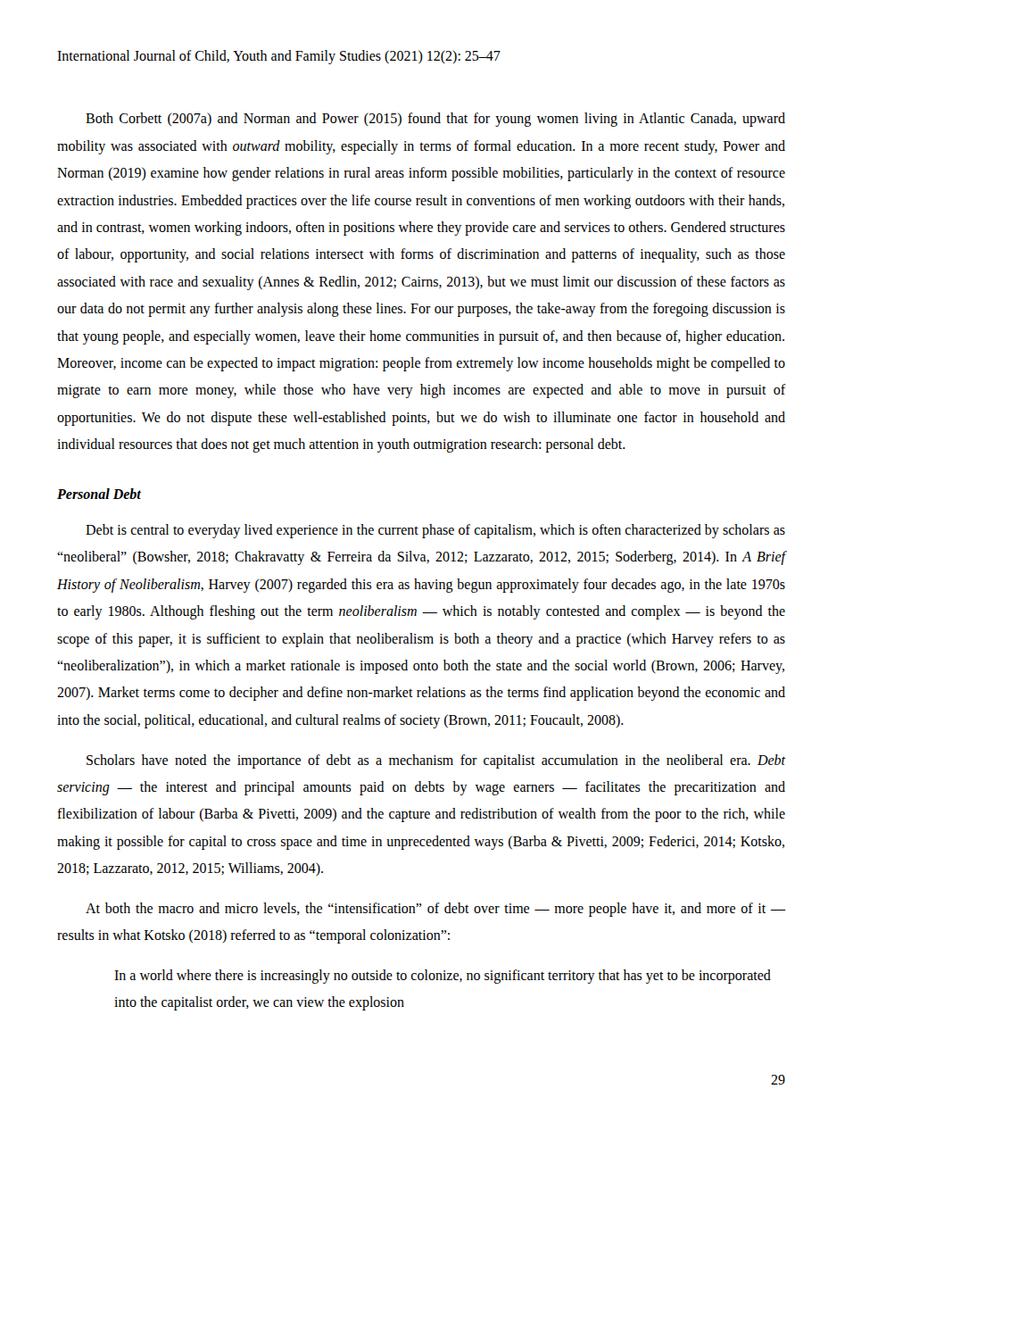International Journal of Child, Youth and Family Studies (2021) 12(2): 25–47
Both Corbett (2007a) and Norman and Power (2015) found that for young women living in Atlantic Canada, upward mobility was associated with outward mobility, especially in terms of formal education. In a more recent study, Power and Norman (2019) examine how gender relations in rural areas inform possible mobilities, particularly in the context of resource extraction industries. Embedded practices over the life course result in conventions of men working outdoors with their hands, and in contrast, women working indoors, often in positions where they provide care and services to others. Gendered structures of labour, opportunity, and social relations intersect with forms of discrimination and patterns of inequality, such as those associated with race and sexuality (Annes & Redlin, 2012; Cairns, 2013), but we must limit our discussion of these factors as our data do not permit any further analysis along these lines. For our purposes, the take-away from the foregoing discussion is that young people, and especially women, leave their home communities in pursuit of, and then because of, higher education. Moreover, income can be expected to impact migration: people from extremely low income households might be compelled to migrate to earn more money, while those who have very high incomes are expected and able to move in pursuit of opportunities. We do not dispute these well-established points, but we do wish to illuminate one factor in household and individual resources that does not get much attention in youth outmigration research: personal debt.
Personal Debt
Debt is central to everyday lived experience in the current phase of capitalism, which is often characterized by scholars as “neoliberal” (Bowsher, 2018; Chakravatty & Ferreira da Silva, 2012; Lazzarato, 2012, 2015; Soderberg, 2014). In A Brief History of Neoliberalism, Harvey (2007) regarded this era as having begun approximately four decades ago, in the late 1970s to early 1980s. Although fleshing out the term neoliberalism — which is notably contested and complex — is beyond the scope of this paper, it is sufficient to explain that neoliberalism is both a theory and a practice (which Harvey refers to as “neoliberalization”), in which a market rationale is imposed onto both the state and the social world (Brown, 2006; Harvey, 2007). Market terms come to decipher and define non-market relations as the terms find application beyond the economic and into the social, political, educational, and cultural realms of society (Brown, 2011; Foucault, 2008).
Scholars have noted the importance of debt as a mechanism for capitalist accumulation in the neoliberal era. Debt servicing — the interest and principal amounts paid on debts by wage earners — facilitates the precaritization and flexibilization of labour (Barba & Pivetti, 2009) and the capture and redistribution of wealth from the poor to the rich, while making it possible for capital to cross space and time in unprecedented ways (Barba & Pivetti, 2009; Federici, 2014; Kotsko, 2018; Lazzarato, 2012, 2015; Williams, 2004).
At both the macro and micro levels, the “intensification” of debt over time — more people have it, and more of it — results in what Kotsko (2018) referred to as “temporal colonization”:
In a world where there is increasingly no outside to colonize, no significant territory that has yet to be incorporated into the capitalist order, we can view the explosion
29